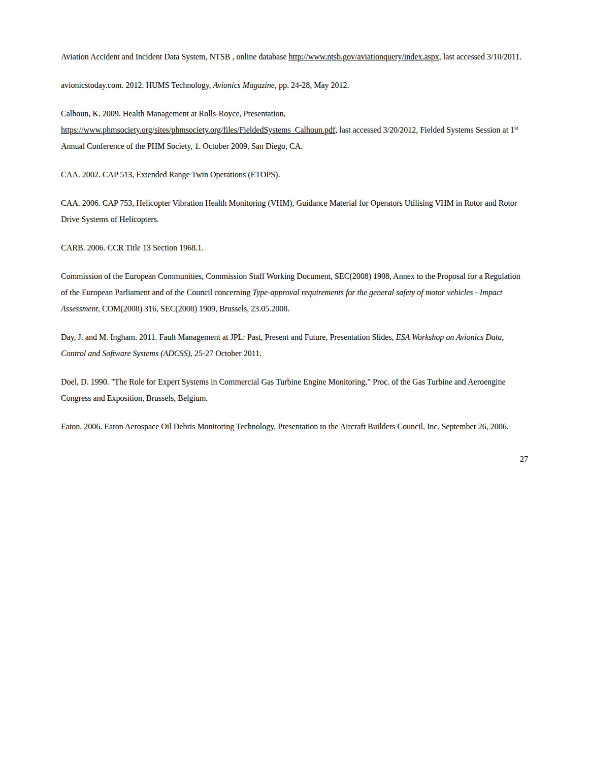Aviation Accident and Incident Data System, NTSB , online database http://www.ntsb.gov/aviationquery/index.aspx, last accessed 3/10/2011.
avionicstoday.com. 2012. HUMS Technology, Avionics Magazine, pp. 24-28, May 2012.
Calhoun, K. 2009. Health Management at Rolls-Royce, Presentation, https://www.phmsociety.org/sites/phmsociety.org/files/FieldedSystems_Calhoun.pdf, last accessed 3/20/2012, Fielded Systems Session at 1st Annual Conference of the PHM Society, 1. October 2009, San Diego, CA.
CAA. 2002. CAP 513, Extended Range Twin Operations (ETOPS).
CAA. 2006. CAP 753, Helicopter Vibration Health Monitoring (VHM), Guidance Material for Operators Utilising VHM in Rotor and Rotor Drive Systems of Helicopters.
CARB. 2006. CCR Title 13 Section 1968.1.
Commission of the European Communities, Commission Staff Working Document, SEC(2008) 1908, Annex to the Proposal for a Regulation of the European Parliament and of the Council concerning Type-approval requirements for the general safety of motor vehicles - Impact Assessment, COM(2008) 316, SEC(2008) 1909, Brussels, 23.05.2008.
Day, J. and M. Ingham. 2011. Fault Management at JPL: Past, Present and Future, Presentation Slides, ESA Workshop on Avionics Data, Control and Software Systems (ADCSS), 25-27 October 2011.
Doel, D. 1990. "The Role for Expert Systems in Commercial Gas Turbine Engine Monitoring," Proc. of the Gas Turbine and Aeroengine Congress and Exposition, Brussels, Belgium.
Eaton. 2006. Eaton Aerospace Oil Debris Monitoring Technology, Presentation to the Aircraft Builders Council, Inc. September 26, 2006.
27